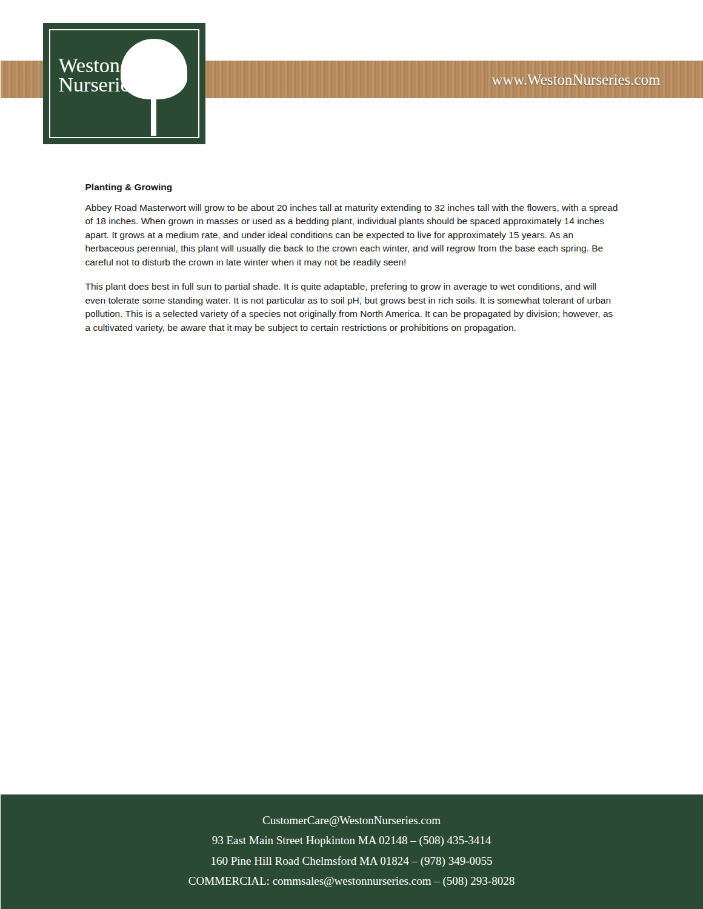Weston Nurseries
www.WestonNurseries.com
Planting & Growing
Abbey Road Masterwort will grow to be about 20 inches tall at maturity extending to 32 inches tall with the flowers, with a spread of 18 inches. When grown in masses or used as a bedding plant, individual plants should be spaced approximately 14 inches apart. It grows at a medium rate, and under ideal conditions can be expected to live for approximately 15 years. As an herbaceous perennial, this plant will usually die back to the crown each winter, and will regrow from the base each spring. Be careful not to disturb the crown in late winter when it may not be readily seen!
This plant does best in full sun to partial shade. It is quite adaptable, prefering to grow in average to wet conditions, and will even tolerate some standing water. It is not particular as to soil pH, but grows best in rich soils. It is somewhat tolerant of urban pollution. This is a selected variety of a species not originally from North America. It can be propagated by division; however, as a cultivated variety, be aware that it may be subject to certain restrictions or prohibitions on propagation.
CustomerCare@WestonNurseries.com
93 East Main Street Hopkinton MA 02148 – (508) 435-3414
160 Pine Hill Road Chelmsford MA 01824 – (978) 349-0055
COMMERCIAL: commsales@westonnurseries.com – (508) 293-8028